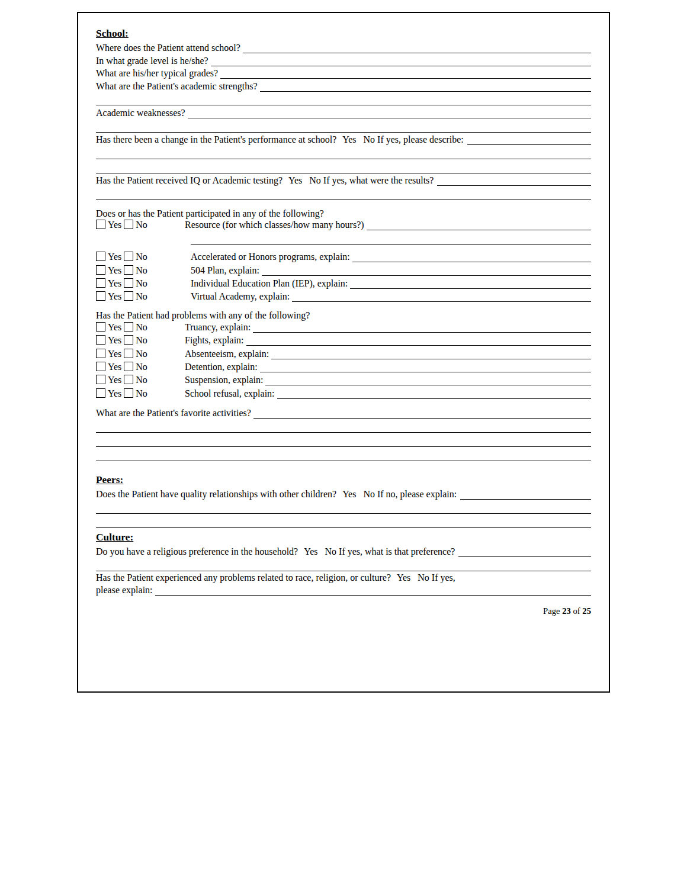School:
Where does the Patient attend school?
In what grade level is he/she?
What are his/her typical grades?
What are the Patient's academic strengths?
Academic weaknesses?
Has there been a change in the Patient's performance at school? Yes No If yes, please describe:
Has the Patient received IQ or Academic testing? Yes No If yes, what were the results?
Does or has the Patient participated in any of the following?
Yes No Resource (for which classes/how many hours?)
Yes No Accelerated or Honors programs, explain:
Yes No 504 Plan, explain:
Yes No Individual Education Plan (IEP), explain:
Yes No Virtual Academy, explain:
Has the Patient had problems with any of the following?
Yes No Truancy, explain:
Yes No Fights, explain:
Yes No Absenteeism, explain:
Yes No Detention, explain:
Yes No Suspension, explain:
Yes No School refusal, explain:
What are the Patient's favorite activities?
Peers:
Does the Patient have quality relationships with other children? Yes No If no, please explain:
Culture:
Do you have a religious preference in the household? Yes No If yes, what is that preference?
Has the Patient experienced any problems related to race, religion, or culture? Yes No If yes,
please explain:
Page 23 of 25